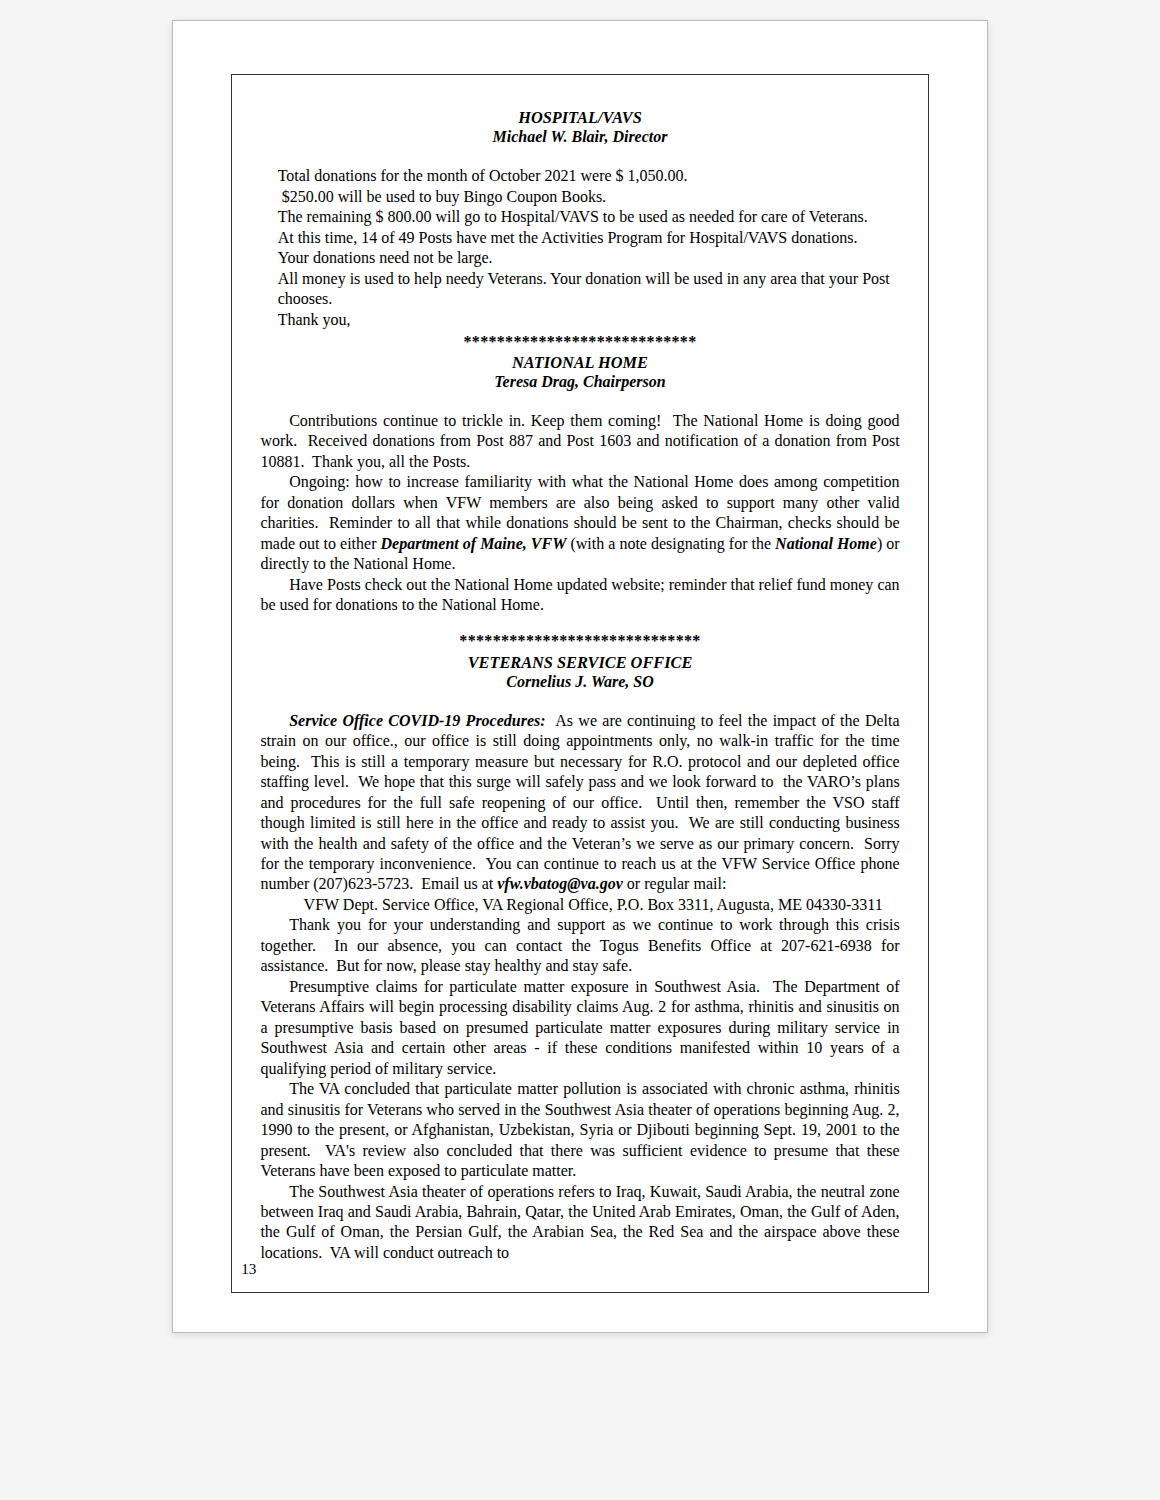HOSPITAL/VAVS
Michael W. Blair, Director
Total donations for the month of October 2021 were $ 1,050.00.
$250.00 will be used to buy Bingo Coupon Books.
The remaining $ 800.00 will go to Hospital/VAVS to be used as needed for care of Veterans.
At this time, 14 of 49 Posts have met the Activities Program for Hospital/VAVS donations.
Your donations need not be large.
All money is used to help needy Veterans. Your donation will be used in any area that your Post chooses.
Thank you,
****************************
NATIONAL HOME
Teresa Drag, Chairperson
Contributions continue to trickle in. Keep them coming! The National Home is doing good work. Received donations from Post 887 and Post 1603 and notification of a donation from Post 10881. Thank you, all the Posts.
Ongoing: how to increase familiarity with what the National Home does among competition for donation dollars when VFW members are also being asked to support many other valid charities. Reminder to all that while donations should be sent to the Chairman, checks should be made out to either Department of Maine, VFW (with a note designating for the National Home) or directly to the National Home.
Have Posts check out the National Home updated website; reminder that relief fund money can be used for donations to the National Home.
*****************************
VETERANS SERVICE OFFICE
Cornelius J. Ware, SO
Service Office COVID-19 Procedures: As we are continuing to feel the impact of the Delta strain on our office., our office is still doing appointments only, no walk-in traffic for the time being. This is still a temporary measure but necessary for R.O. protocol and our depleted office staffing level. We hope that this surge will safely pass and we look forward to the VARO’s plans and procedures for the full safe reopening of our office. Until then, remember the VSO staff though limited is still here in the office and ready to assist you. We are still conducting business with the health and safety of the office and the Veteran’s we serve as our primary concern. Sorry for the temporary inconvenience. You can continue to reach us at the VFW Service Office phone number (207)623-5723. Email us at vfw.vbatog@va.gov or regular mail:
VFW Dept. Service Office, VA Regional Office, P.O. Box 3311, Augusta, ME 04330-3311
Thank you for your understanding and support as we continue to work through this crisis together. In our absence, you can contact the Togus Benefits Office at 207-621-6938 for assistance. But for now, please stay healthy and stay safe.
Presumptive claims for particulate matter exposure in Southwest Asia. The Department of Veterans Affairs will begin processing disability claims Aug. 2 for asthma, rhinitis and sinusitis on a presumptive basis based on presumed particulate matter exposures during military service in Southwest Asia and certain other areas - if these conditions manifested within 10 years of a qualifying period of military service.
The VA concluded that particulate matter pollution is associated with chronic asthma, rhinitis and sinusitis for Veterans who served in the Southwest Asia theater of operations beginning Aug. 2, 1990 to the present, or Afghanistan, Uzbekistan, Syria or Djibouti beginning Sept. 19, 2001 to the present. VA's review also concluded that there was sufficient evidence to presume that these Veterans have been exposed to particulate matter.
The Southwest Asia theater of operations refers to Iraq, Kuwait, Saudi Arabia, the neutral zone between Iraq and Saudi Arabia, Bahrain, Qatar, the United Arab Emirates, Oman, the Gulf of Aden, the Gulf of Oman, the Persian Gulf, the Arabian Sea, the Red Sea and the airspace above these locations. VA will conduct outreach to
13